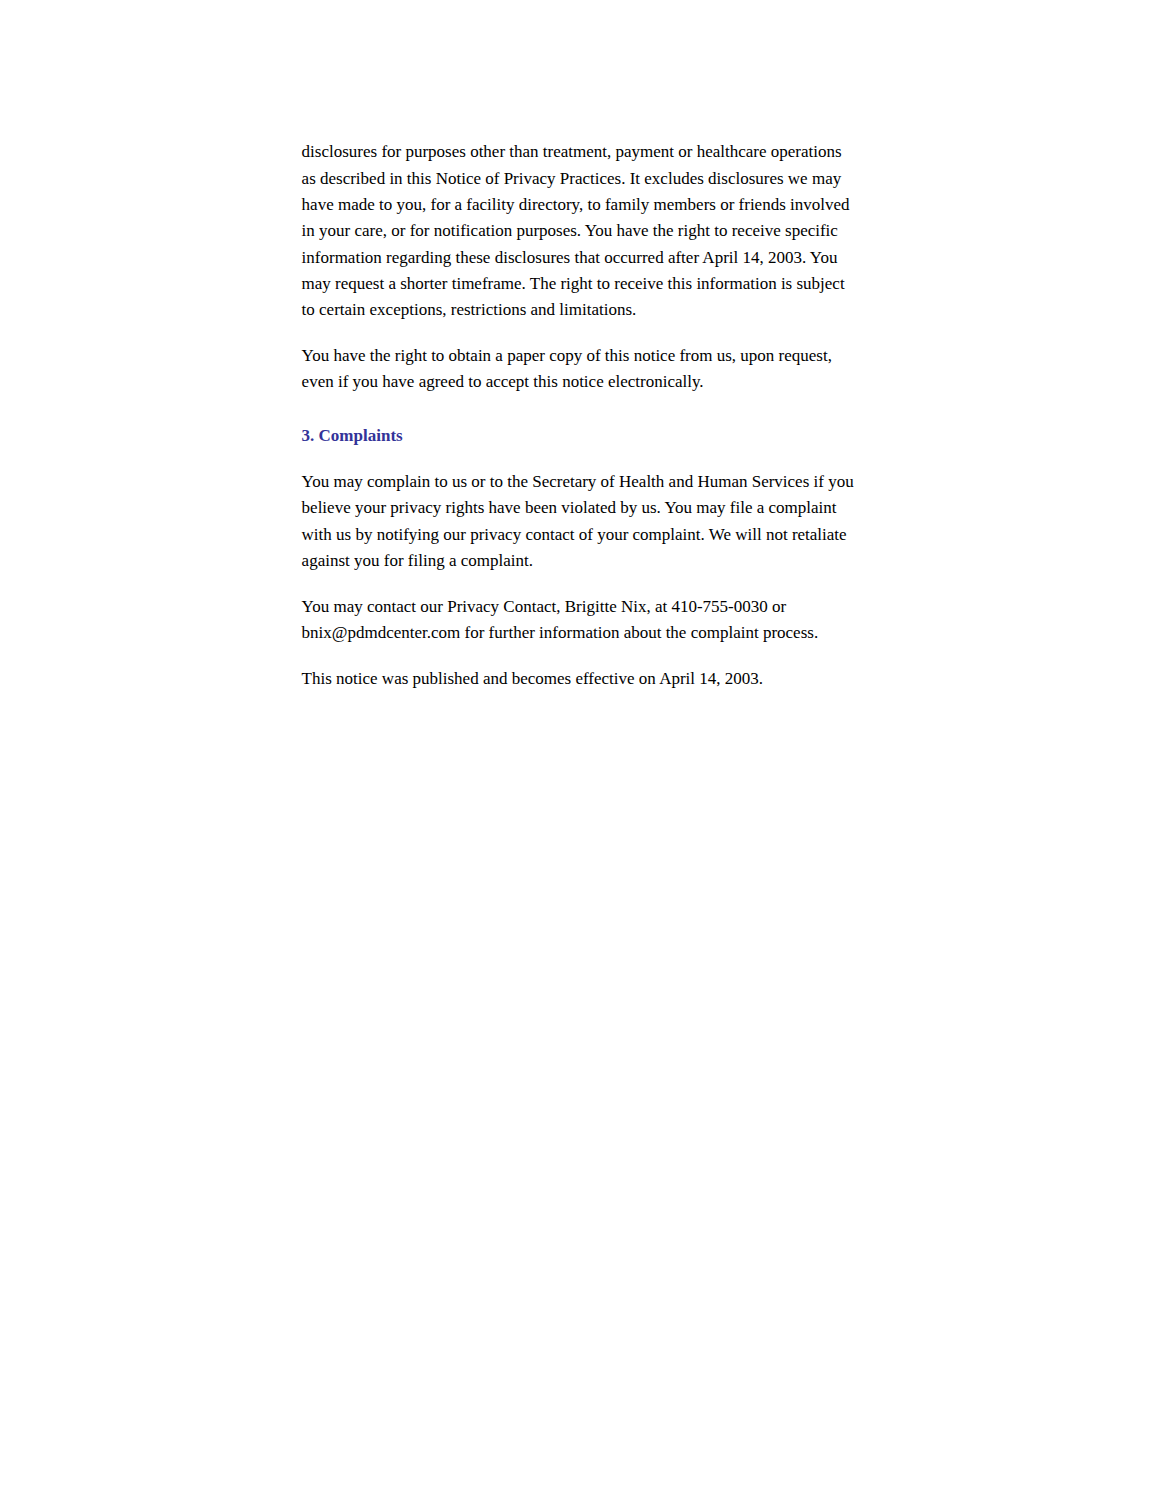disclosures for purposes other than treatment, payment or healthcare operations as described in this Notice of Privacy Practices. It excludes disclosures we may have made to you, for a facility directory, to family members or friends involved in your care, or for notification purposes. You have the right to receive specific information regarding these disclosures that occurred after April 14, 2003. You may request a shorter timeframe. The right to receive this information is subject to certain exceptions, restrictions and limitations.
You have the right to obtain a paper copy of this notice from us, upon request, even if you have agreed to accept this notice electronically.
3. Complaints
You may complain to us or to the Secretary of Health and Human Services if you believe your privacy rights have been violated by us. You may file a complaint with us by notifying our privacy contact of your complaint. We will not retaliate against you for filing a complaint.
You may contact our Privacy Contact, Brigitte Nix, at 410-755-0030 or bnix@pdmdcenter.com for further information about the complaint process.
This notice was published and becomes effective on April 14, 2003.